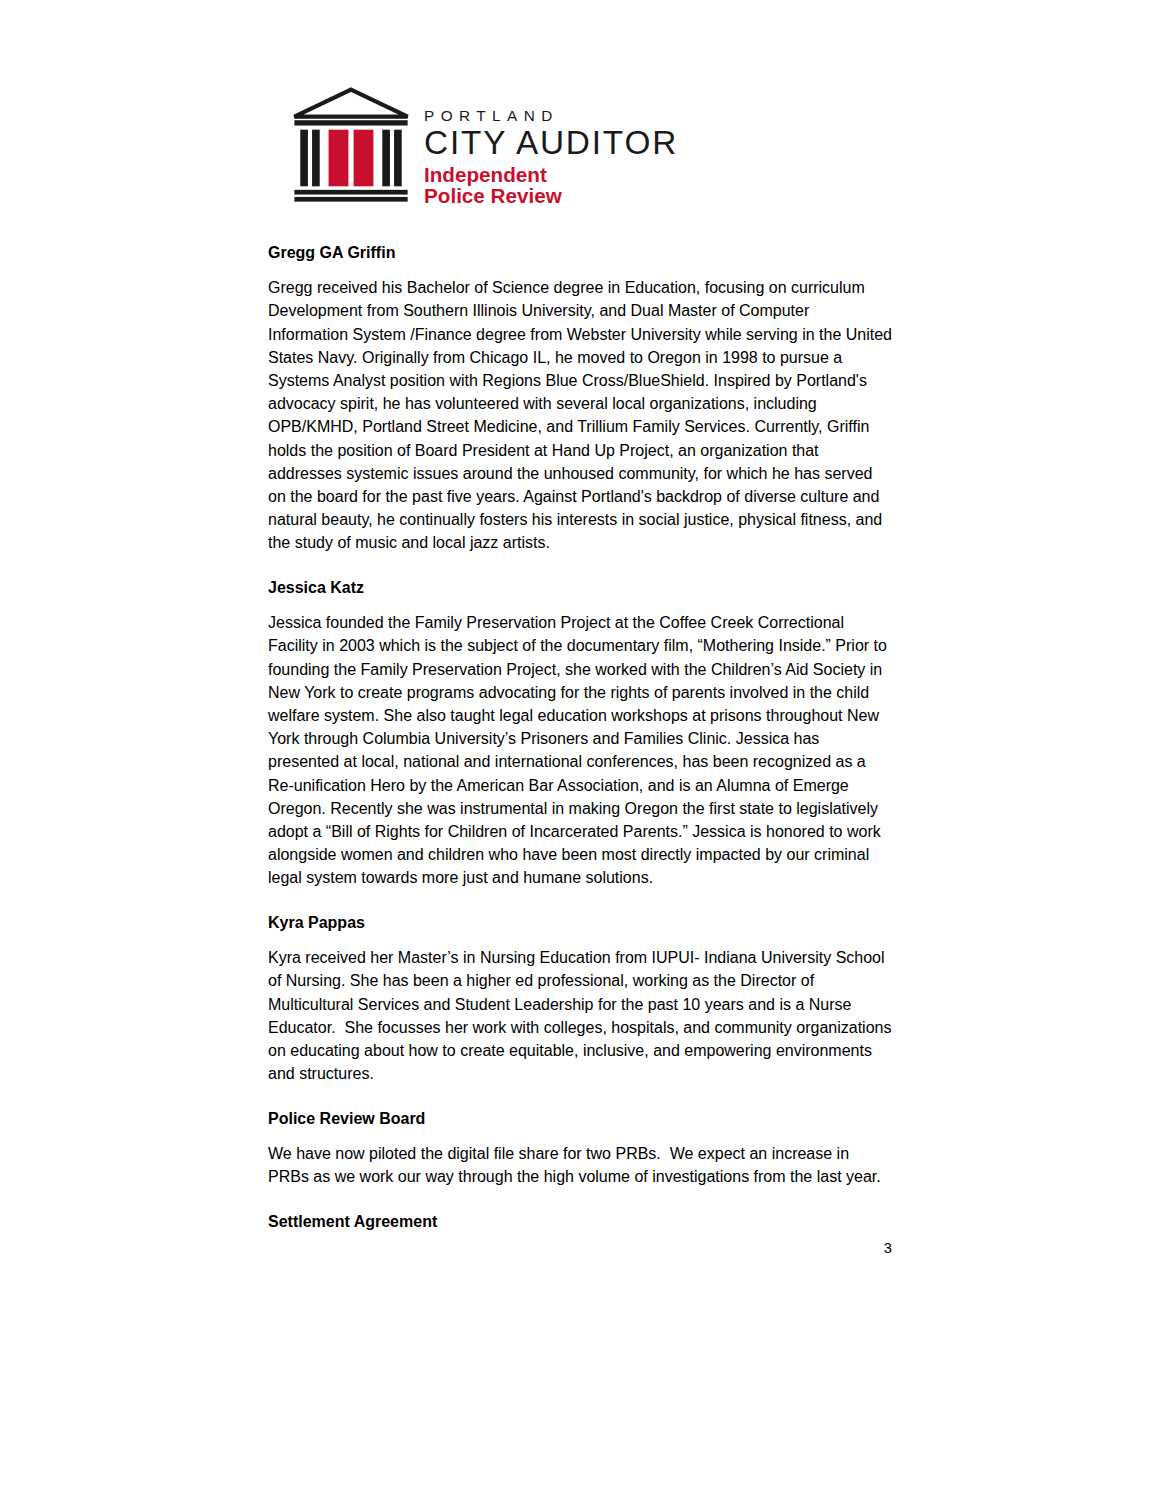PORTLAND
CITY AUDITOR
Independent
Police Review
Gregg GA Griffin
Gregg received his Bachelor of Science degree in Education, focusing on curriculum Development from Southern Illinois University, and Dual Master of Computer Information System /Finance degree from Webster University while serving in the United States Navy. Originally from Chicago IL, he moved to Oregon in 1998 to pursue a Systems Analyst position with Regions Blue Cross/BlueShield. Inspired by Portland's advocacy spirit, he has volunteered with several local organizations, including OPB/KMHD, Portland Street Medicine, and Trillium Family Services. Currently, Griffin holds the position of Board President at Hand Up Project, an organization that addresses systemic issues around the unhoused community, for which he has served on the board for the past five years. Against Portland's backdrop of diverse culture and natural beauty, he continually fosters his interests in social justice, physical fitness, and the study of music and local jazz artists.
Jessica Katz
Jessica founded the Family Preservation Project at the Coffee Creek Correctional Facility in 2003 which is the subject of the documentary film, “Mothering Inside.” Prior to founding the Family Preservation Project, she worked with the Children’s Aid Society in New York to create programs advocating for the rights of parents involved in the child welfare system. She also taught legal education workshops at prisons throughout New York through Columbia University’s Prisoners and Families Clinic. Jessica has presented at local, national and international conferences, has been recognized as a Re-unification Hero by the American Bar Association, and is an Alumna of Emerge Oregon. Recently she was instrumental in making Oregon the first state to legislatively adopt a “Bill of Rights for Children of Incarcerated Parents.” Jessica is honored to work alongside women and children who have been most directly impacted by our criminal legal system towards more just and humane solutions.
Kyra Pappas
Kyra received her Master’s in Nursing Education from IUPUI- Indiana University School of Nursing. She has been a higher ed professional, working as the Director of Multicultural Services and Student Leadership for the past 10 years and is a Nurse Educator. She focusses her work with colleges, hospitals, and community organizations on educating about how to create equitable, inclusive, and empowering environments and structures.
Police Review Board
We have now piloted the digital file share for two PRBs. We expect an increase in PRBs as we work our way through the high volume of investigations from the last year.
Settlement Agreement
3